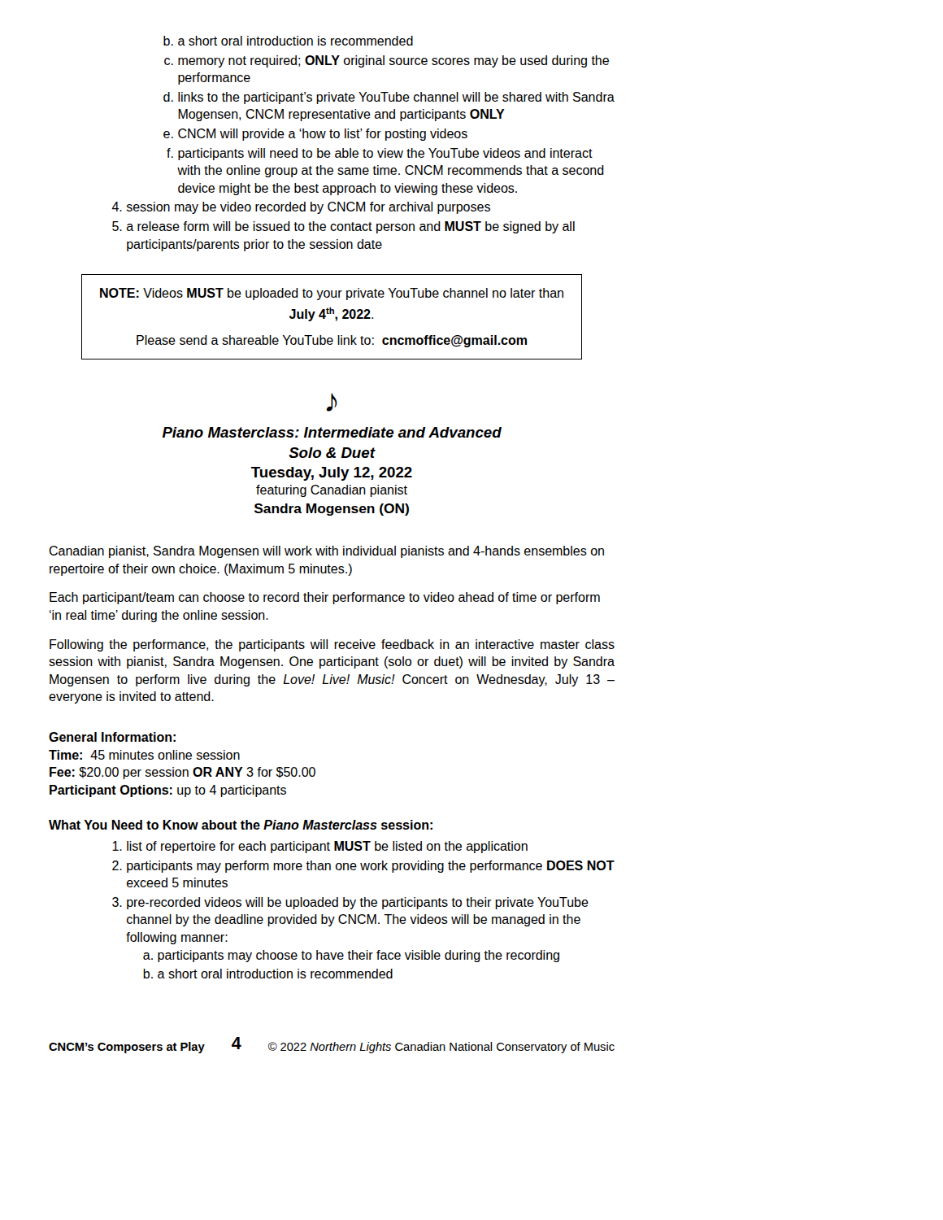a short oral introduction is recommended
memory not required; ONLY original source scores may be used during the performance
links to the participant’s private YouTube channel will be shared with Sandra Mogensen, CNCM representative and participants ONLY
CNCM will provide a ‘how to list’ for posting videos
participants will need to be able to view the YouTube videos and interact with the online group at the same time. CNCM recommends that a second device might be the best approach to viewing these videos.
session may be video recorded by CNCM for archival purposes
a release form will be issued to the contact person and MUST be signed by all participants/parents prior to the session date
NOTE: Videos MUST be uploaded to your private YouTube channel no later than July 4th, 2022.
Please send a shareable YouTube link to: cncmoffice@gmail.com
♪
Piano Masterclass: Intermediate and Advanced
Solo & Duet
Tuesday, July 12, 2022
featuring Canadian pianist
Sandra Mogensen (ON)
Canadian pianist, Sandra Mogensen will work with individual pianists and 4-hands ensembles on repertoire of their own choice. (Maximum 5 minutes.)
Each participant/team can choose to record their performance to video ahead of time or perform ‘in real time’ during the online session.
Following the performance, the participants will receive feedback in an interactive master class session with pianist, Sandra Mogensen. One participant (solo or duet) will be invited by Sandra Mogensen to perform live during the Love! Live! Music! Concert on Wednesday, July 13 – everyone is invited to attend.
General Information:
Time: 45 minutes online session
Fee: $20.00 per session OR ANY 3 for $50.00
Participant Options: up to 4 participants
What You Need to Know about the Piano Masterclass session:
list of repertoire for each participant MUST be listed on the application
participants may perform more than one work providing the performance DOES NOT exceed 5 minutes
pre-recorded videos will be uploaded by the participants to their private YouTube channel by the deadline provided by CNCM. The videos will be managed in the following manner:
participants may choose to have their face visible during the recording
a short oral introduction is recommended
CNCM’s Composers at Play
4
© 2022 Northern Lights Canadian National Conservatory of Music